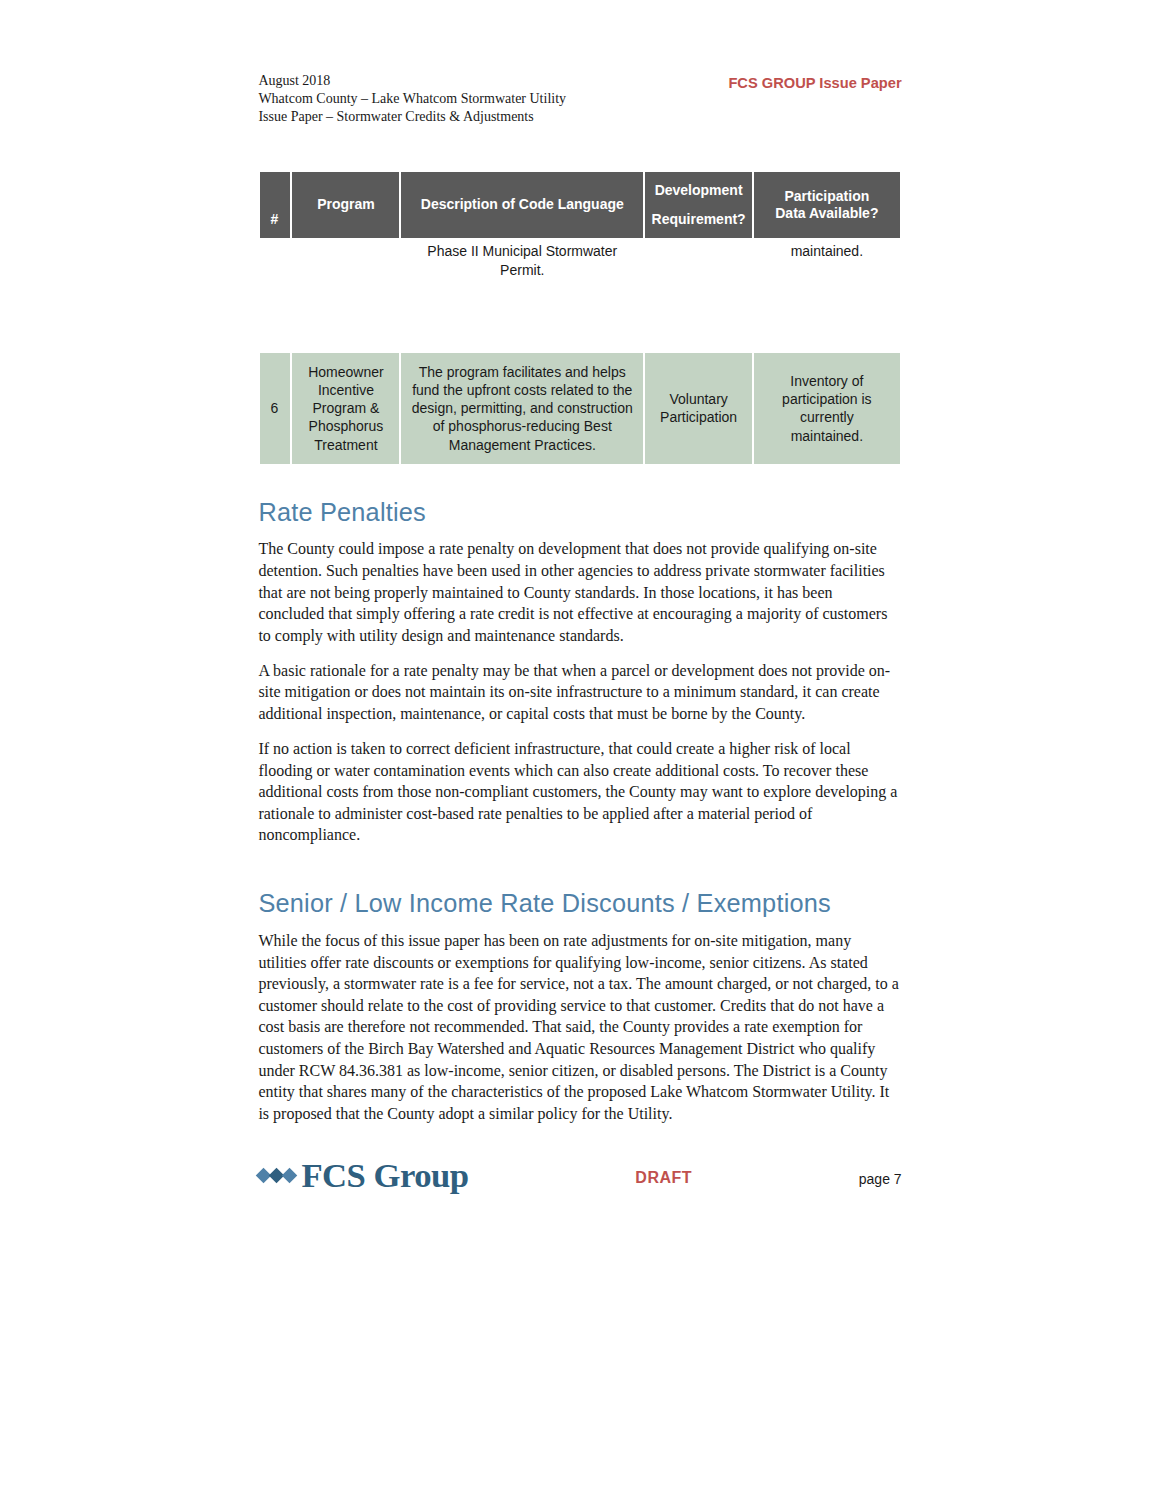August 2018 Whatcom County – Lake Whatcom Stormwater Utility Issue Paper – Stormwater Credits & Adjustments
FCS GROUP Issue Paper
| # | Program | Description of Code Language | Development Requirement? | Participation Data Available? |
| --- | --- | --- | --- | --- |
| | | Phase II Municipal Stormwater Permit. | | maintained. |
| 6 | Homeowner Incentive Program & Phosphorus Treatment | The program facilitates and helps fund the upfront costs related to the design, permitting, and construction of phosphorus-reducing Best Management Practices. | Voluntary Participation | Inventory of participation is currently maintained. |
Rate Penalties
The County could impose a rate penalty on development that does not provide qualifying on-site detention. Such penalties have been used in other agencies to address private stormwater facilities that are not being properly maintained to County standards. In those locations, it has been concluded that simply offering a rate credit is not effective at encouraging a majority of customers to comply with utility design and maintenance standards.
A basic rationale for a rate penalty may be that when a parcel or development does not provide on-site mitigation or does not maintain its on-site infrastructure to a minimum standard, it can create additional inspection, maintenance, or capital costs that must be borne by the County.
If no action is taken to correct deficient infrastructure, that could create a higher risk of local flooding or water contamination events which can also create additional costs. To recover these additional costs from those non-compliant customers, the County may want to explore developing a rationale to administer cost-based rate penalties to be applied after a material period of noncompliance.
Senior / Low Income Rate Discounts / Exemptions
While the focus of this issue paper has been on rate adjustments for on-site mitigation, many utilities offer rate discounts or exemptions for qualifying low-income, senior citizens. As stated previously, a stormwater rate is a fee for service, not a tax. The amount charged, or not charged, to a customer should relate to the cost of providing service to that customer. Credits that do not have a cost basis are therefore not recommended. That said, the County provides a rate exemption for customers of the Birch Bay Watershed and Aquatic Resources Management District who qualify under RCW 84.36.381 as low-income, senior citizen, or disabled persons. The District is a County entity that shares many of the characteristics of the proposed Lake Whatcom Stormwater Utility. It is proposed that the County adopt a similar policy for the Utility.
FCS Group
DRAFT
page 7